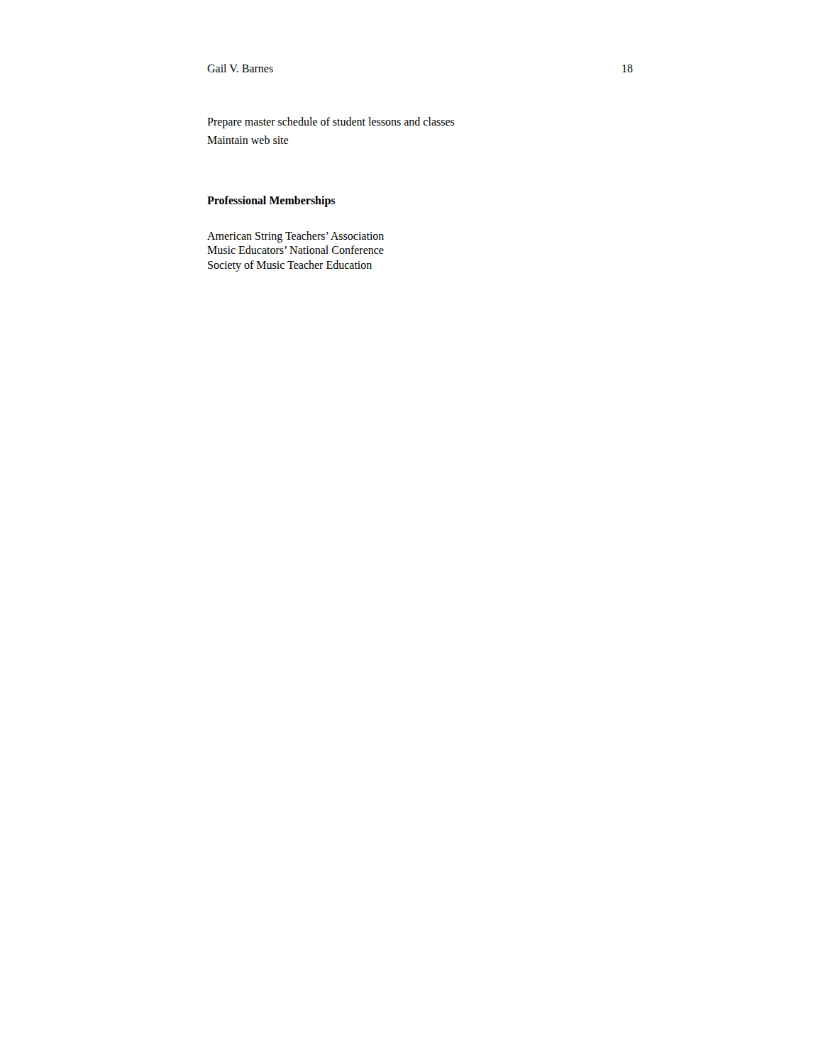Gail V. Barnes 18
Prepare master schedule of student lessons and classes
Maintain web site
Professional Memberships
American String Teachers’ Association
Music Educators’ National Conference
Society of Music Teacher Education